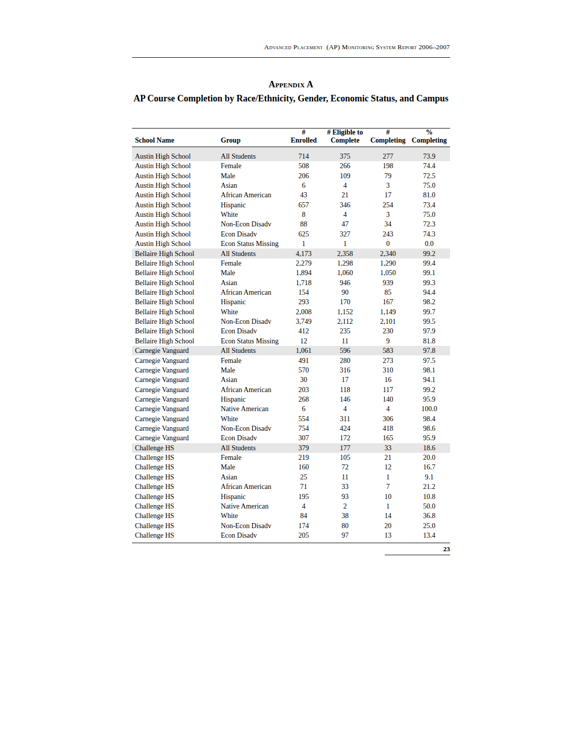Advanced Placement (AP) Monitoring System Report 2006–2007
Appendix A
AP Course Completion by Race/Ethnicity, Gender, Economic Status, and Campus
| | | # | # Eligible to | # | % |
| --- | --- | --- | --- | --- | --- |
| School Name | Group | Enrolled | Complete | Completing | Completing |
| Austin High School | All Students | 714 | 375 | 277 | 73.9 |
| Austin High School | Female | 508 | 266 | 198 | 74.4 |
| Austin High School | Male | 206 | 109 | 79 | 72.5 |
| Austin High School | Asian | 6 | 4 | 3 | 75.0 |
| Austin High School | African American | 43 | 21 | 17 | 81.0 |
| Austin High School | Hispanic | 657 | 346 | 254 | 73.4 |
| Austin High School | White | 8 | 4 | 3 | 75.0 |
| Austin High School | Non-Econ Disadv | 88 | 47 | 34 | 72.3 |
| Austin High School | Econ Disadv | 625 | 327 | 243 | 74.3 |
| Austin High School | Econ Status Missing | 1 | 1 | 0 | 0.0 |
| Bellaire High School | All Students | 4,173 | 2,358 | 2,340 | 99.2 |
| Bellaire High School | Female | 2,279 | 1,298 | 1,290 | 99.4 |
| Bellaire High School | Male | 1,894 | 1,060 | 1,050 | 99.1 |
| Bellaire High School | Asian | 1,718 | 946 | 939 | 99.3 |
| Bellaire High School | African American | 154 | 90 | 85 | 94.4 |
| Bellaire High School | Hispanic | 293 | 170 | 167 | 98.2 |
| Bellaire High School | White | 2,008 | 1,152 | 1,149 | 99.7 |
| Bellaire High School | Non-Econ Disadv | 3,749 | 2,112 | 2,101 | 99.5 |
| Bellaire High School | Econ Disadv | 412 | 235 | 230 | 97.9 |
| Bellaire High School | Econ Status Missing | 12 | 11 | 9 | 81.8 |
| Carnegie Vanguard | All Students | 1,061 | 596 | 583 | 97.8 |
| Carnegie Vanguard | Female | 491 | 280 | 273 | 97.5 |
| Carnegie Vanguard | Male | 570 | 316 | 310 | 98.1 |
| Carnegie Vanguard | Asian | 30 | 17 | 16 | 94.1 |
| Carnegie Vanguard | African American | 203 | 118 | 117 | 99.2 |
| Carnegie Vanguard | Hispanic | 268 | 146 | 140 | 95.9 |
| Carnegie Vanguard | Native American | 6 | 4 | 4 | 100.0 |
| Carnegie Vanguard | White | 554 | 311 | 306 | 98.4 |
| Carnegie Vanguard | Non-Econ Disadv | 754 | 424 | 418 | 98.6 |
| Carnegie Vanguard | Econ Disadv | 307 | 172 | 165 | 95.9 |
| Challenge HS | All Students | 379 | 177 | 33 | 18.6 |
| Challenge HS | Female | 219 | 105 | 21 | 20.0 |
| Challenge HS | Male | 160 | 72 | 12 | 16.7 |
| Challenge HS | Asian | 25 | 11 | 1 | 9.1 |
| Challenge HS | African American | 71 | 33 | 7 | 21.2 |
| Challenge HS | Hispanic | 195 | 93 | 10 | 10.8 |
| Challenge HS | Native American | 4 | 2 | 1 | 50.0 |
| Challenge HS | White | 84 | 38 | 14 | 36.8 |
| Challenge HS | Non-Econ Disadv | 174 | 80 | 20 | 25.0 |
| Challenge HS | Econ Disadv | 205 | 97 | 13 | 13.4 |
23